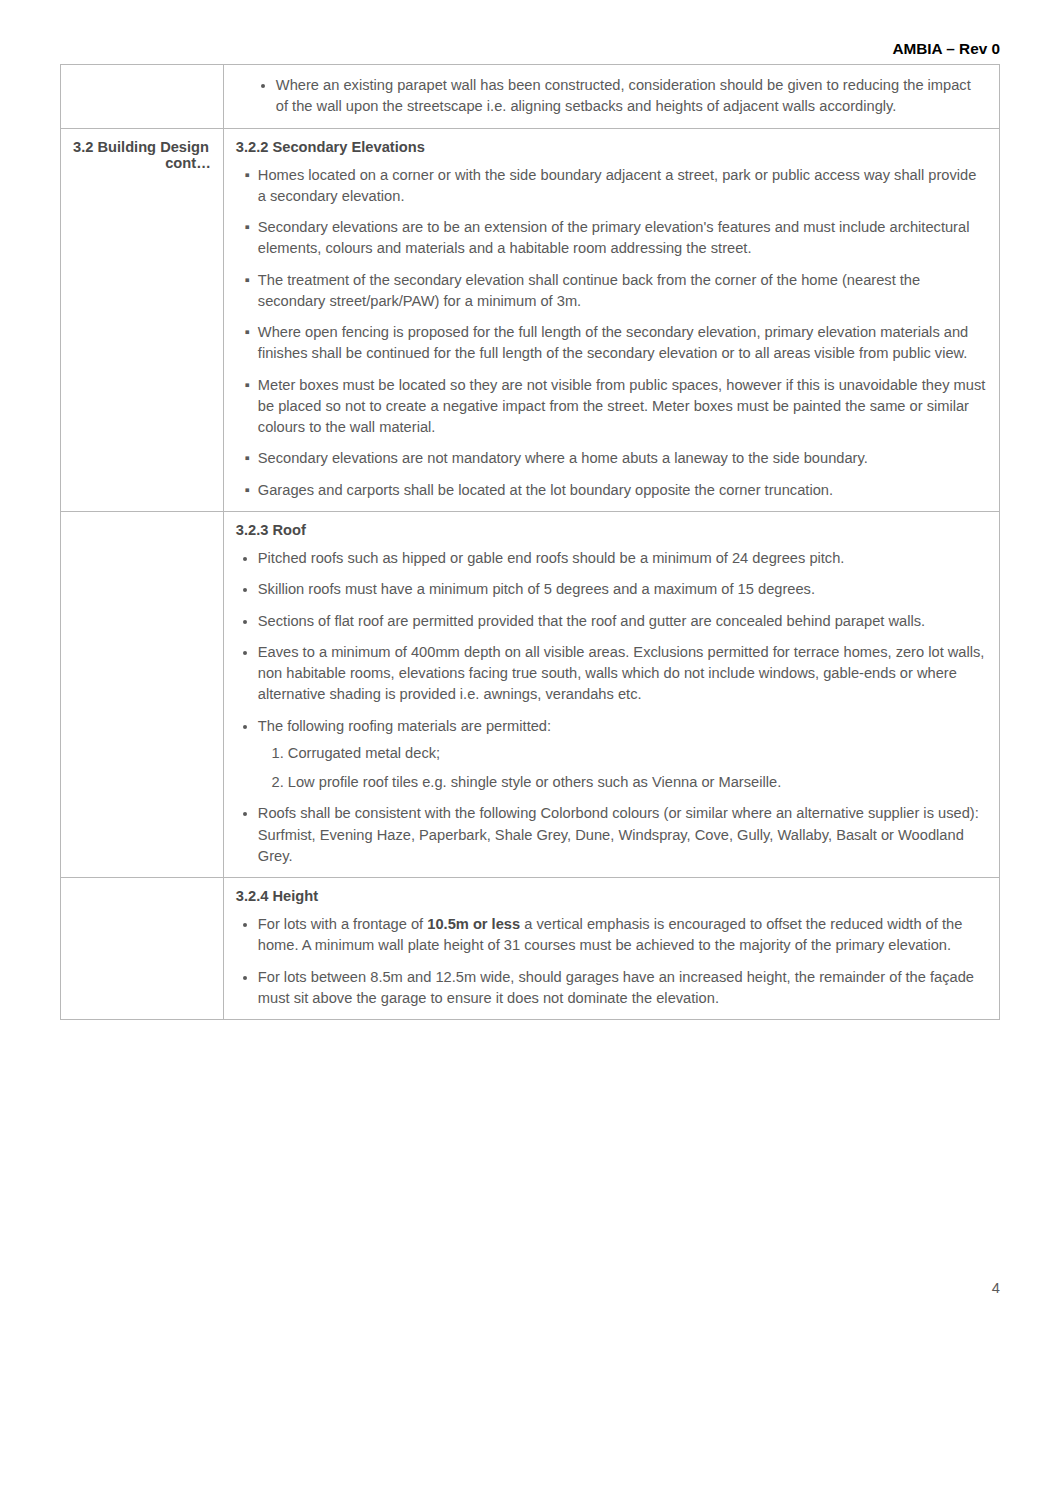AMBIA – Rev 0
| | Where an existing parapet wall has been constructed, consideration should be given to reducing the impact of the wall upon the streetscape i.e. aligning setbacks and heights of adjacent walls accordingly. |
| 3.2 Building Design cont… | 3.2.2 Secondary Elevations Homes located on a corner or with the side boundary adjacent a street, park or public access way shall provide a secondary elevation. Secondary elevations are to be an extension of the primary elevation's features and must include architectural elements, colours and materials and a habitable room addressing the street. The treatment of the secondary elevation shall continue back from the corner of the home (nearest the secondary street/park/PAW) for a minimum of 3m. Where open fencing is proposed for the full length of the secondary elevation, primary elevation materials and finishes shall be continued for the full length of the secondary elevation or to all areas visible from public view. Meter boxes must be located so they are not visible from public spaces, however if this is unavoidable they must be placed so not to create a negative impact from the street. Meter boxes must be painted the same or similar colours to the wall material. Secondary elevations are not mandatory where a home abuts a laneway to the side boundary. Garages and carports shall be located at the lot boundary opposite the corner truncation. |
| | 3.2.3 Roof Pitched roofs such as hipped or gable end roofs should be a minimum of 24 degrees pitch. Skillion roofs must have a minimum pitch of 5 degrees and a maximum of 15 degrees. Sections of flat roof are permitted provided that the roof and gutter are concealed behind parapet walls. Eaves to a minimum of 400mm depth on all visible areas. Exclusions permitted for terrace homes, zero lot walls, non habitable rooms, elevations facing true south, walls which do not include windows, gable-ends or where alternative shading is provided i.e. awnings, verandahs etc. The following roofing materials are permitted: Corrugated metal deck; Low profile roof tiles e.g. shingle style or others such as Vienna or Marseille. Roofs shall be consistent with the following Colorbond colours (or similar where an alternative supplier is used): Surfmist, Evening Haze, Paperbark, Shale Grey, Dune, Windspray, Cove, Gully, Wallaby, Basalt or Woodland Grey. |
| | 3.2.4 Height For lots with a frontage of 10.5m or less a vertical emphasis is encouraged to offset the reduced width of the home. A minimum wall plate height of 31 courses must be achieved to the majority of the primary elevation. For lots between 8.5m and 12.5m wide, should garages have an increased height, the remainder of the façade must sit above the garage to ensure it does not dominate the elevation. |
4